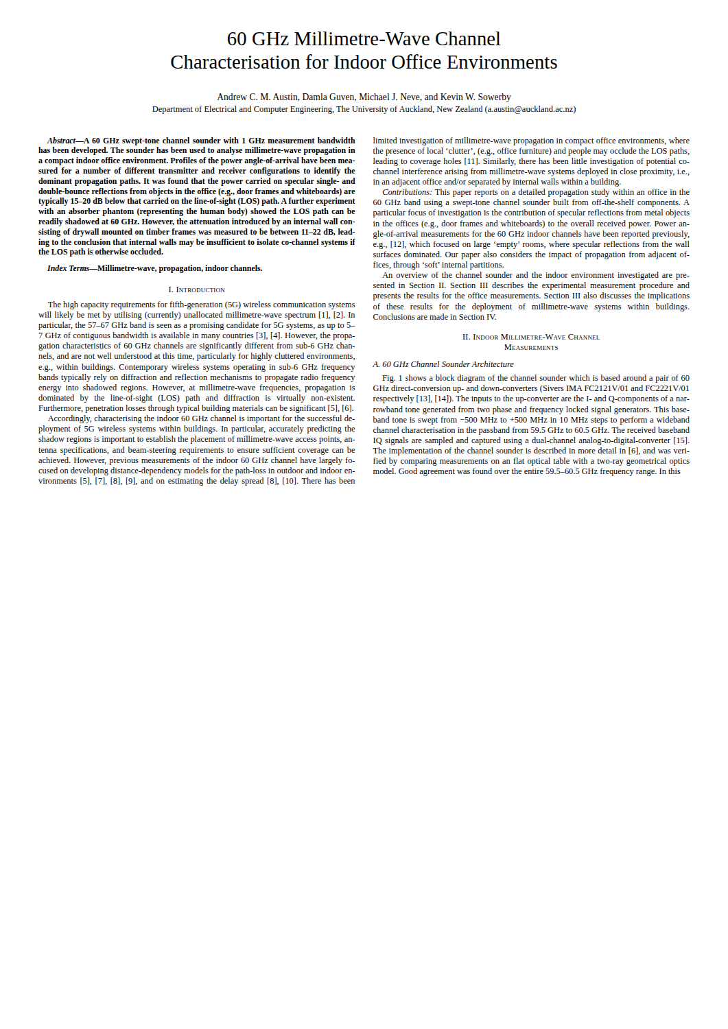60 GHz Millimetre-Wave Channel
Characterisation for Indoor Office Environments
Andrew C. M. Austin, Damla Guven, Michael J. Neve, and Kevin W. Sowerby
Department of Electrical and Computer Engineering, The University of Auckland, New Zealand (a.austin@auckland.ac.nz)
Abstract—A 60 GHz swept-tone channel sounder with 1 GHz measurement bandwidth has been developed. The sounder has been used to analyse millimetre-wave propagation in a compact indoor office environment. Profiles of the power angle-of-arrival have been measured for a number of different transmitter and receiver configurations to identify the dominant propagation paths. It was found that the power carried on specular single- and double-bounce reflections from objects in the office (e.g., door frames and whiteboards) are typically 15–20 dB below that carried on the line-of-sight (LOS) path. A further experiment with an absorber phantom (representing the human body) showed the LOS path can be readily shadowed at 60 GHz. However, the attenuation introduced by an internal wall consisting of drywall mounted on timber frames was measured to be between 11–22 dB, leading to the conclusion that internal walls may be insufficient to isolate co-channel systems if the LOS path is otherwise occluded.
Index Terms—Millimetre-wave, propagation, indoor channels.
I. Introduction
The high capacity requirements for fifth-generation (5G) wireless communication systems will likely be met by utilising (currently) unallocated millimetre-wave spectrum [1], [2]. In particular, the 57–67 GHz band is seen as a promising candidate for 5G systems, as up to 5–7 GHz of contiguous bandwidth is available in many countries [3], [4]. However, the propagation characteristics of 60 GHz channels are significantly different from sub-6 GHz channels, and are not well understood at this time, particularly for highly cluttered environments, e.g., within buildings. Contemporary wireless systems operating in sub-6 GHz frequency bands typically rely on diffraction and reflection mechanisms to propagate radio frequency energy into shadowed regions. However, at millimetre-wave frequencies, propagation is dominated by the line-of-sight (LOS) path and diffraction is virtually non-existent. Furthermore, penetration losses through typical building materials can be significant [5], [6].
Accordingly, characterising the indoor 60 GHz channel is important for the successful deployment of 5G wireless systems within buildings. In particular, accurately predicting the shadow regions is important to establish the placement of millimetre-wave access points, antenna specifications, and beam-steering requirements to ensure sufficient coverage can be achieved. However, previous measurements of the indoor 60 GHz channel have largely focused on developing distance-dependency models for the path-loss in outdoor and indoor environments [5], [7], [8], [9], and on estimating the delay spread [8], [10]. There has been limited investigation of millimetre-wave propagation in compact office environments, where the presence of local ‘clutter’, (e.g., office furniture) and people may occlude the LOS paths, leading to coverage holes [11]. Similarly, there has been little investigation of potential co-channel interference arising from millimetre-wave systems deployed in close proximity, i.e., in an adjacent office and/or separated by internal walls within a building.
Contributions: This paper reports on a detailed propagation study within an office in the 60 GHz band using a swept-tone channel sounder built from off-the-shelf components. A particular focus of investigation is the contribution of specular reflections from metal objects in the offices (e.g., door frames and whiteboards) to the overall received power. Power angle-of-arrival measurements for the 60 GHz indoor channels have been reported previously, e.g., [12], which focused on large ‘empty’ rooms, where specular reflections from the wall surfaces dominated. Our paper also considers the impact of propagation from adjacent offices, through ‘soft’ internal partitions.
An overview of the channel sounder and the indoor environment investigated are presented in Section II. Section III describes the experimental measurement procedure and presents the results for the office measurements. Section III also discusses the implications of these results for the deployment of millimetre-wave systems within buildings. Conclusions are made in Section IV.
II. Indoor Millimetre-Wave Channel
Measurements
A. 60 GHz Channel Sounder Architecture
Fig. 1 shows a block diagram of the channel sounder which is based around a pair of 60 GHz direct-conversion up- and down-converters (Sivers IMA FC2121V/01 and FC2221V/01 respectively [13], [14]). The inputs to the up-converter are the I- and Q-components of a narrowband tone generated from two phase and frequency locked signal generators. This baseband tone is swept from −500 MHz to +500 MHz in 10 MHz steps to perform a wideband channel characterisation in the passband from 59.5 GHz to 60.5 GHz. The received baseband IQ signals are sampled and captured using a dual-channel analog-to-digital-converter [15]. The implementation of the channel sounder is described in more detail in [6], and was verified by comparing measurements on an flat optical table with a two-ray geometrical optics model. Good agreement was found over the entire 59.5–60.5 GHz frequency range. In this